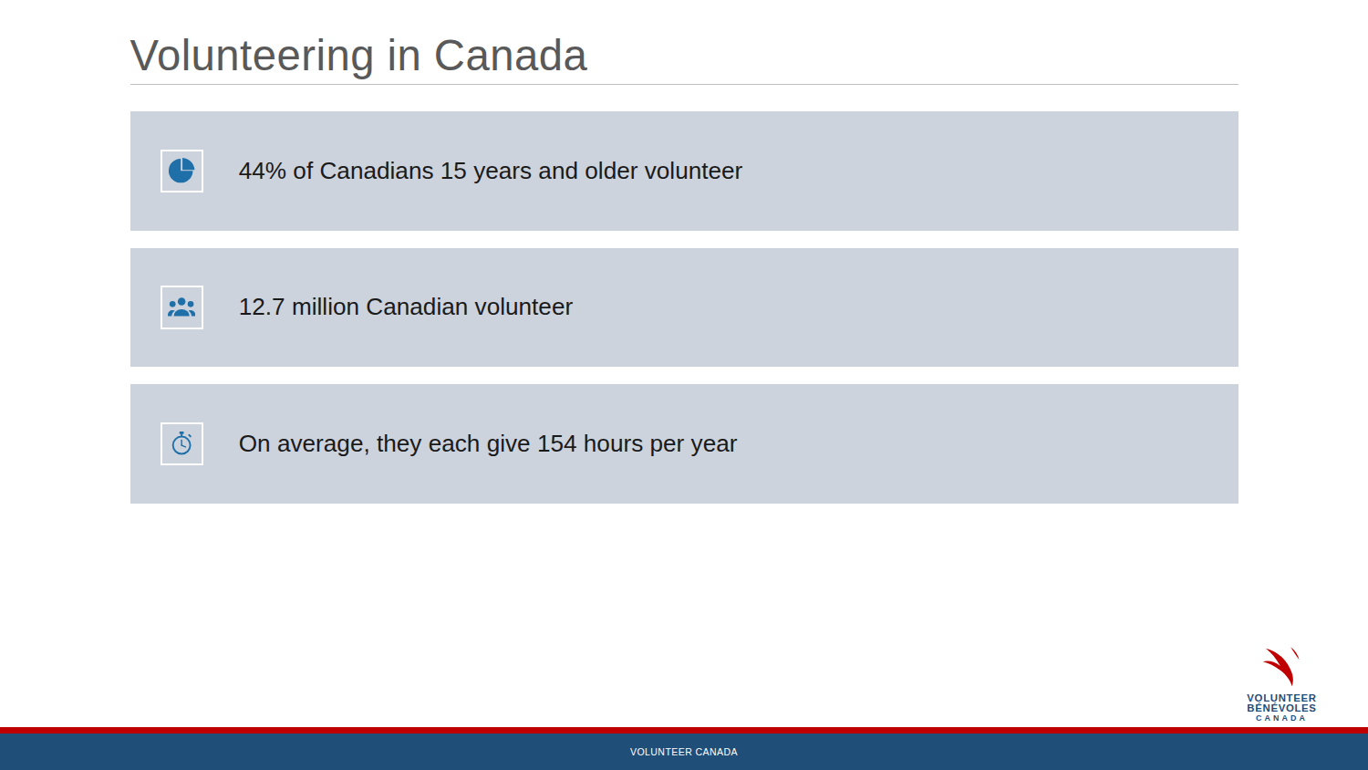Volunteering in Canada
44% of Canadians 15 years and older volunteer
12.7 million Canadian volunteer
On average, they each give 154 hours per year
VOLUNTEER
BÉNÉVOLES
CANADA
VOLUNTEER CANADA